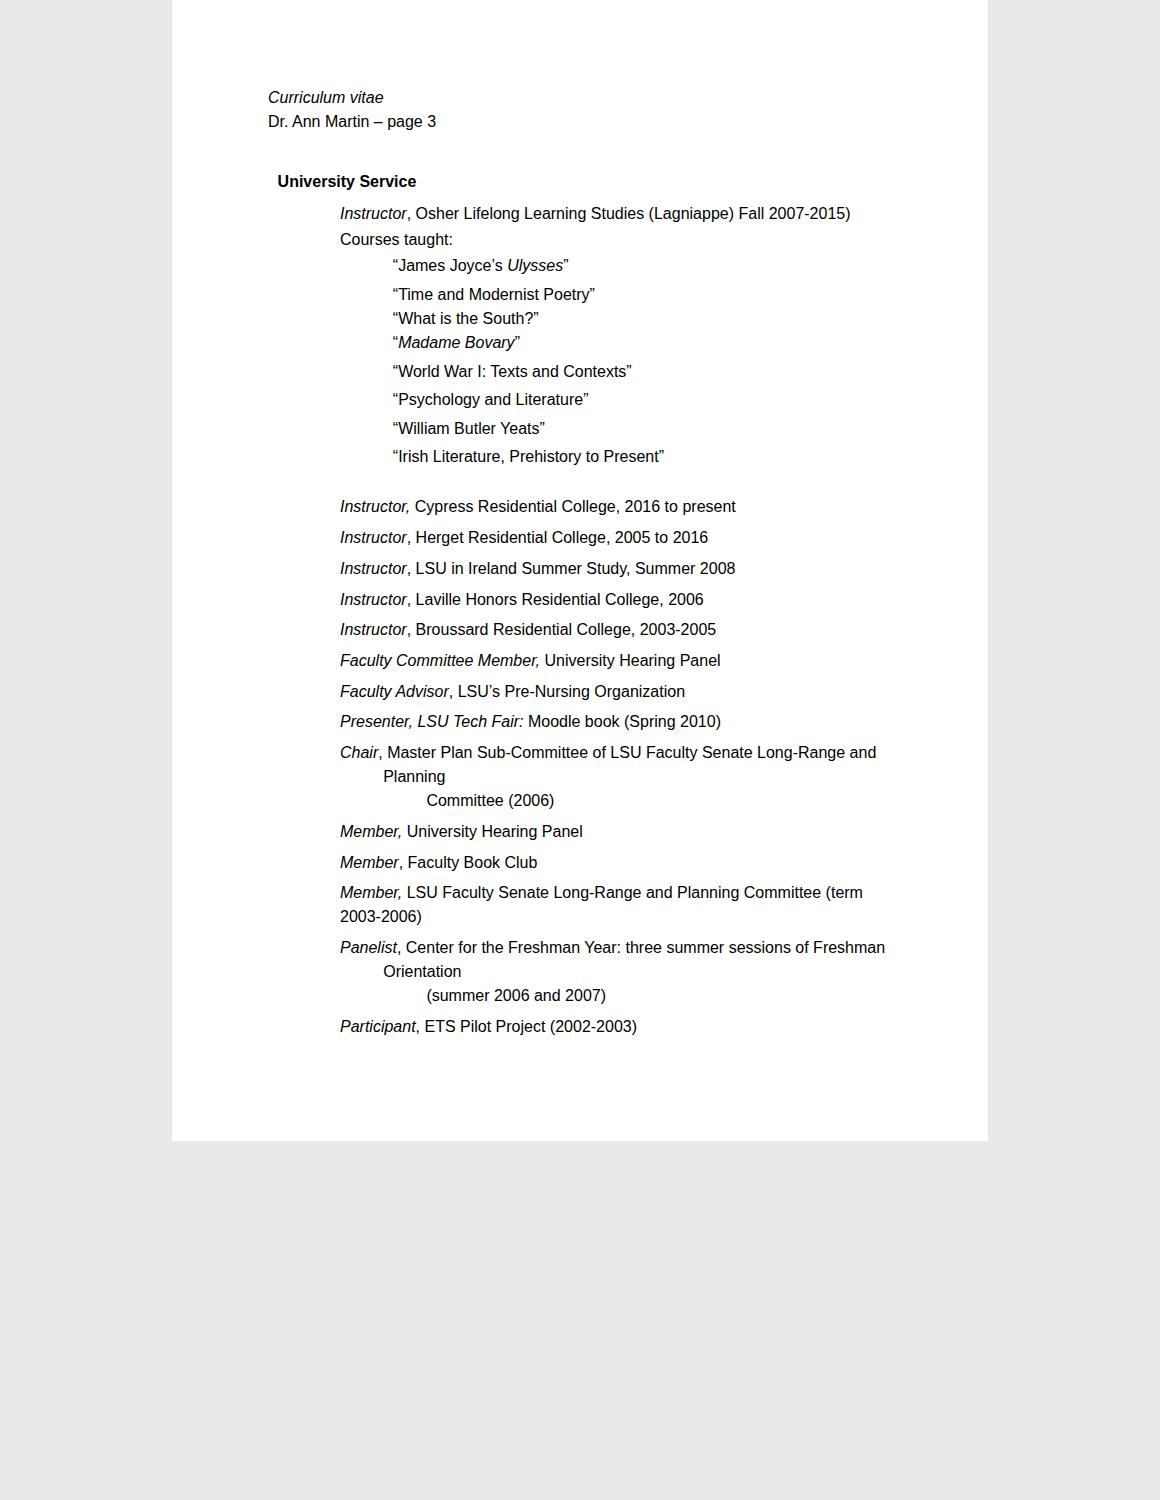Curriculum vitae
Dr. Ann Martin – page 3
University Service
Instructor, Osher Lifelong Learning Studies (Lagniappe) Fall 2007-2015)
Courses taught:
“James Joyce’s Ulysses”
“Time and Modernist Poetry”
“What is the South?”
“Madame Bovary”
“World War I: Texts and Contexts”
“Psychology and Literature”
“William Butler Yeats”
“Irish Literature, Prehistory to Present”
Instructor, Cypress Residential College, 2016 to present
Instructor, Herget Residential College, 2005 to 2016
Instructor, LSU in Ireland Summer Study, Summer 2008
Instructor, Laville Honors Residential College, 2006
Instructor, Broussard Residential College, 2003-2005
Faculty Committee Member, University Hearing Panel
Faculty Advisor, LSU’s Pre-Nursing Organization
Presenter, LSU Tech Fair: Moodle book (Spring 2010)
Chair, Master Plan Sub-Committee of LSU Faculty Senate Long-Range and Planning Committee (2006)
Member, University Hearing Panel
Member, Faculty Book Club
Member, LSU Faculty Senate Long-Range and Planning Committee (term 2003-2006)
Panelist, Center for the Freshman Year: three summer sessions of Freshman Orientation (summer 2006 and 2007)
Participant, ETS Pilot Project (2002-2003)